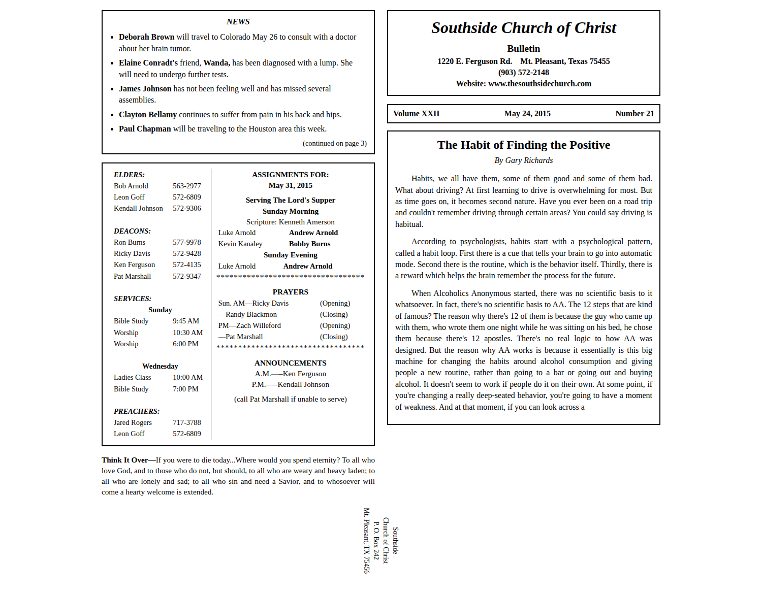NEWS
Deborah Brown will travel to Colorado May 26 to consult with a doctor about her brain tumor.
Elaine Conradt's friend, Wanda, has been diagnosed with a lump. She will need to undergo further tests.
James Johnson has not been feeling well and has missed several assemblies.
Clayton Bellamy continues to suffer from pain in his back and hips.
Paul Chapman will be traveling to the Houston area this week.
(continued on page 3)
| / ELDERS: / / Bob Arnold / 563-2977 / / Leon Goff / 572-6809 / / Kendall Johnson / 572-9306 / / DEACONS: / / Ron Burns / 577-9978 / / Ricky Davis / 572-9428 / / Ken Ferguson / 572-4135 / / Pat Marshall / 572-9347 / / SERVICES: / / Sunday / / Bible Study / 9:45 AM / / Worship / 10:30 AM / / Worship / 6:00 PM / / Wednesday / / Ladies Class / 10:00 AM / / Bible Study / 7:00 PM / / PREACHERS: / / Jared Rogers / 717-3788 / / Leon Goff / 572-6809 / | ASSIGNMENTS FOR: May 31, 2015 Serving The Lord's Supper Sunday Morning Scripture: Kenneth Amerson / Luke Arnold / Andrew Arnold / / Kevin Kanaley / Bobby Burns / Sunday Evening / Luke Arnold / Andrew Arnold / ********************************** PRAYERS / Sun. AM—Ricky Davis / (Opening) / / —Randy Blackmon / (Closing) / / PM—Zach Willeford / (Opening) / / —Pat Marshall / (Closing) / ********************************** ANNOUNCEMENTS A.M.—–Ken Ferguson P.M.—–Kendall Johnson (call Pat Marshall if unable to serve) |
Think It Over—If you were to die today...Where would you spend eternity? To all who love God, and to those who do not, but should, to all who are weary and heavy laden; to all who are lonely and sad; to all who sin and need a Savior, and to whosoever will come a hearty welcome is extended.
Southside Church of Christ
Bulletin
1220 E. Ferguson Rd. Mt. Pleasant, Texas 75455
(903) 572-2148
Website: www.thesouthsidechurch.com
Volume XXII May 24, 2015 Number 21
The Habit of Finding the Positive
By Gary Richards
Habits, we all have them, some of them good and some of them bad. What about driving? At first learning to drive is overwhelming for most. But as time goes on, it becomes second nature. Have you ever been on a road trip and couldn't remember driving through certain areas? You could say driving is habitual.
According to psychologists, habits start with a psychological pattern, called a habit loop. First there is a cue that tells your brain to go into automatic mode. Second there is the routine, which is the behavior itself. Thirdly, there is a reward which helps the brain remember the process for the future.
When Alcoholics Anonymous started, there was no scientific basis to it whatsoever. In fact, there's no scientific basis to AA. The 12 steps that are kind of famous? The reason why there's 12 of them is because the guy who came up with them, who wrote them one night while he was sitting on his bed, he chose them because there's 12 apostles. There's no real logic to how AA was designed. But the reason why AA works is because it essentially is this big machine for changing the habits around alcohol consumption and giving people a new routine, rather than going to a bar or going out and buying alcohol. It doesn't seem to work if people do it on their own. At some point, if you're changing a really deep-seated behavior, you're going to have a moment of weakness. And at that moment, if you can look across a
Southside
Church of Christ
P. O. Box 242
Mt. Pleasant, TX 75456